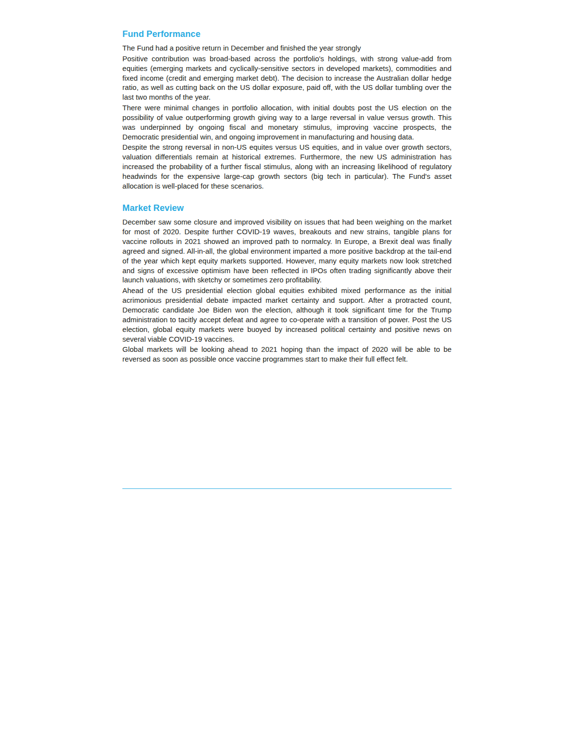Fund Performance
The Fund had a positive return in December and finished the year strongly
Positive contribution was broad-based across the portfolio's holdings, with strong value-add from equities (emerging markets and cyclically-sensitive sectors in developed markets), commodities and fixed income (credit and emerging market debt). The decision to increase the Australian dollar hedge ratio, as well as cutting back on the US dollar exposure, paid off, with the US dollar tumbling over the last two months of the year.
There were minimal changes in portfolio allocation, with initial doubts post the US election on the possibility of value outperforming growth giving way to a large reversal in value versus growth. This was underpinned by ongoing fiscal and monetary stimulus, improving vaccine prospects, the Democratic presidential win, and ongoing improvement in manufacturing and housing data.
Despite the strong reversal in non-US equites versus US equities, and in value over growth sectors, valuation differentials remain at historical extremes. Furthermore, the new US administration has increased the probability of a further fiscal stimulus, along with an increasing likelihood of regulatory headwinds for the expensive large-cap growth sectors (big tech in particular). The Fund's asset allocation is well-placed for these scenarios.
Market Review
December saw some closure and improved visibility on issues that had been weighing on the market for most of 2020. Despite further COVID-19 waves, breakouts and new strains, tangible plans for vaccine rollouts in 2021 showed an improved path to normalcy. In Europe, a Brexit deal was finally agreed and signed. All-in-all, the global environment imparted a more positive backdrop at the tail-end of the year which kept equity markets supported. However, many equity markets now look stretched and signs of excessive optimism have been reflected in IPOs often trading significantly above their launch valuations, with sketchy or sometimes zero profitability.
Ahead of the US presidential election global equities exhibited mixed performance as the initial acrimonious presidential debate impacted market certainty and support. After a protracted count, Democratic candidate Joe Biden won the election, although it took significant time for the Trump administration to tacitly accept defeat and agree to co-operate with a transition of power. Post the US election, global equity markets were buoyed by increased political certainty and positive news on several viable COVID-19 vaccines.
Global markets will be looking ahead to 2021 hoping than the impact of 2020 will be able to be reversed as soon as possible once vaccine programmes start to make their full effect felt.